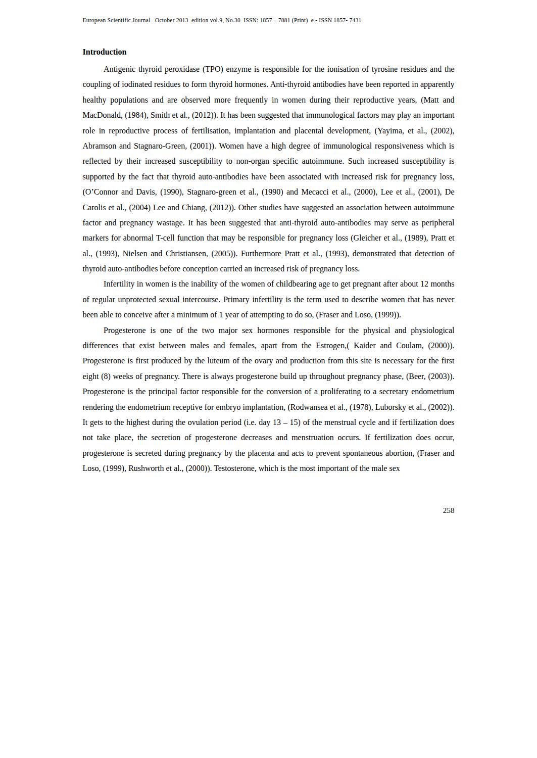European Scientific Journal October 2013 edition vol.9, No.30 ISSN: 1857 – 7881 (Print) e - ISSN 1857- 7431
Introduction
Antigenic thyroid peroxidase (TPO) enzyme is responsible for the ionisation of tyrosine residues and the coupling of iodinated residues to form thyroid hormones. Anti-thyroid antibodies have been reported in apparently healthy populations and are observed more frequently in women during their reproductive years, (Matt and MacDonald, (1984), Smith et al., (2012)). It has been suggested that immunological factors may play an important role in reproductive process of fertilisation, implantation and placental development, (Yayima, et al., (2002), Abramson and Stagnaro-Green, (2001)). Women have a high degree of immunological responsiveness which is reflected by their increased susceptibility to non-organ specific autoimmune. Such increased susceptibility is supported by the fact that thyroid auto-antibodies have been associated with increased risk for pregnancy loss, (O’Connor and Davis, (1990), Stagnaro-green et al., (1990) and Mecacci et al., (2000), Lee et al., (2001), De Carolis et al., (2004) Lee and Chiang, (2012)). Other studies have suggested an association between autoimmune factor and pregnancy wastage. It has been suggested that anti-thyroid auto-antibodies may serve as peripheral markers for abnormal T-cell function that may be responsible for pregnancy loss (Gleicher et al., (1989), Pratt et al., (1993), Nielsen and Christiansen, (2005)). Furthermore Pratt et al., (1993), demonstrated that detection of thyroid auto-antibodies before conception carried an increased risk of pregnancy loss.
Infertility in women is the inability of the women of childbearing age to get pregnant after about 12 months of regular unprotected sexual intercourse. Primary infertility is the term used to describe women that has never been able to conceive after a minimum of 1 year of attempting to do so, (Fraser and Loso, (1999)).
Progesterone is one of the two major sex hormones responsible for the physical and physiological differences that exist between males and females, apart from the Estrogen,( Kaider and Coulam, (2000)). Progesterone is first produced by the luteum of the ovary and production from this site is necessary for the first eight (8) weeks of pregnancy. There is always progesterone build up throughout pregnancy phase, (Beer, (2003)). Progesterone is the principal factor responsible for the conversion of a proliferating to a secretary endometrium rendering the endometrium receptive for embryo implantation, (Rodwansea et al., (1978), Luborsky et al., (2002)). It gets to the highest during the ovulation period (i.e. day 13 – 15) of the menstrual cycle and if fertilization does not take place, the secretion of progesterone decreases and menstruation occurs. If fertilization does occur, progesterone is secreted during pregnancy by the placenta and acts to prevent spontaneous abortion, (Fraser and Loso, (1999), Rushworth et al., (2000)). Testosterone, which is the most important of the male sex
258